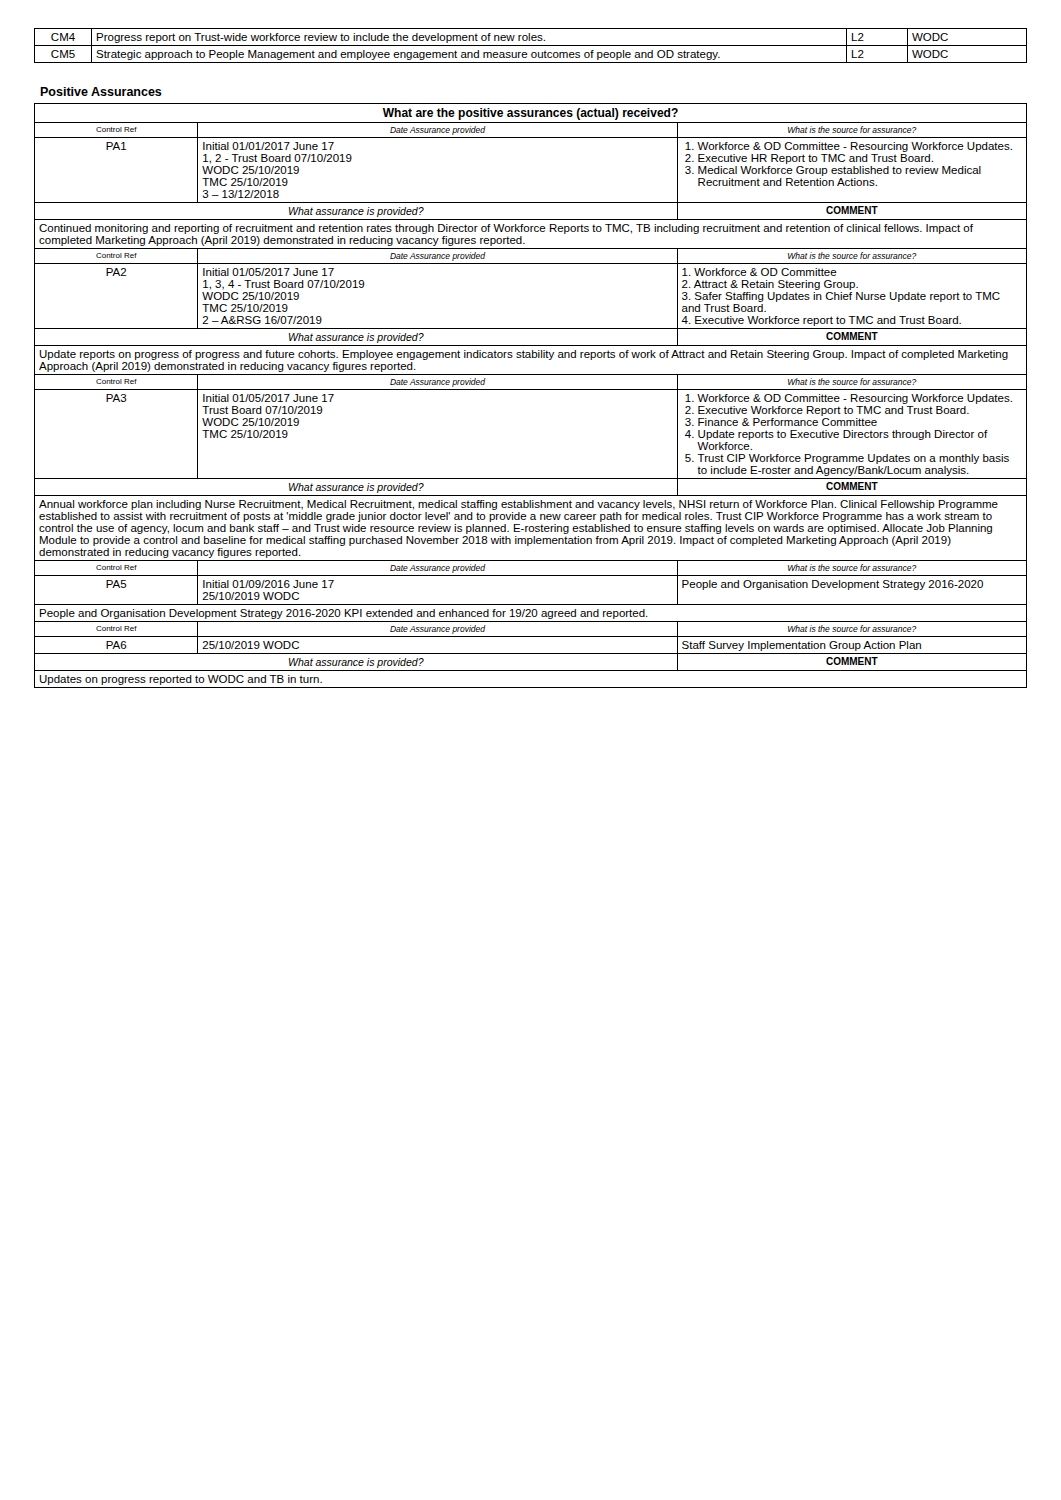| CM4 | Progress report on Trust-wide workforce review to include the development of new roles. | L2 | WODC |
| CM5 | Strategic approach to People Management and employee engagement and measure outcomes of people and OD strategy. | L2 | WODC |
Positive Assurances
| What are the positive assurances (actual) received? |
| Control Ref | Date Assurance provided | What is the source for assurance? |
| PA1 | Initial 01/01/2017 June 17 1, 2 - Trust Board 07/10/2019 WODC 25/10/2019 TMC 25/10/2019 3 – 13/12/2018 | Workforce & OD Committee - Resourcing Workforce Updates. Executive HR Report to TMC and Trust Board. Medical Workforce Group established to review Medical Recruitment and Retention Actions. |
| What assurance is provided? | COMMENT |
| Continued monitoring and reporting of recruitment and retention rates through Director of Workforce Reports to TMC, TB including recruitment and retention of clinical fellows. Impact of completed Marketing Approach (April 2019) demonstrated in reducing vacancy figures reported. |
| Control Ref | Date Assurance provided | What is the source for assurance? |
| PA2 | Initial 01/05/2017 June 17 1, 3, 4 - Trust Board 07/10/2019 WODC 25/10/2019 TMC 25/10/2019 2 – A&RSG 16/07/2019 | 1. Workforce & OD Committee 2. Attract & Retain Steering Group. 3. Safer Staffing Updates in Chief Nurse Update report to TMC and Trust Board. 4. Executive Workforce report to TMC and Trust Board. |
| What assurance is provided? | COMMENT |
| Update reports on progress of progress and future cohorts. Employee engagement indicators stability and reports of work of Attract and Retain Steering Group. Impact of completed Marketing Approach (April 2019) demonstrated in reducing vacancy figures reported. |
| Control Ref | Date Assurance provided | What is the source for assurance? |
| PA3 | Initial 01/05/2017 June 17 Trust Board 07/10/2019 WODC 25/10/2019 TMC 25/10/2019 | Workforce & OD Committee - Resourcing Workforce Updates. Executive Workforce Report to TMC and Trust Board. Finance & Performance Committee Update reports to Executive Directors through Director of Workforce. Trust CIP Workforce Programme Updates on a monthly basis to include E-roster and Agency/Bank/Locum analysis. |
| What assurance is provided? | COMMENT |
| Annual workforce plan including Nurse Recruitment, Medical Recruitment, medical staffing establishment and vacancy levels, NHSI return of Workforce Plan. Clinical Fellowship Programme established to assist with recruitment of posts at 'middle grade junior doctor level' and to provide a new career path for medical roles. Trust CIP Workforce Programme has a work stream to control the use of agency, locum and bank staff – and Trust wide resource review is planned. E-rostering established to ensure staffing levels on wards are optimised. Allocate Job Planning Module to provide a control and baseline for medical staffing purchased November 2018 with implementation from April 2019. Impact of completed Marketing Approach (April 2019) demonstrated in reducing vacancy figures reported. |
| Control Ref | Date Assurance provided | What is the source for assurance? |
| PA5 | Initial 01/09/2016 June 17 25/10/2019 WODC | People and Organisation Development Strategy 2016-2020 |
| People and Organisation Development Strategy 2016-2020 KPI extended and enhanced for 19/20 agreed and reported. |
| Control Ref | Date Assurance provided | What is the source for assurance? |
| PA6 | 25/10/2019 WODC | Staff Survey Implementation Group Action Plan |
| What assurance is provided? | COMMENT |
| Updates on progress reported to WODC and TB in turn. |